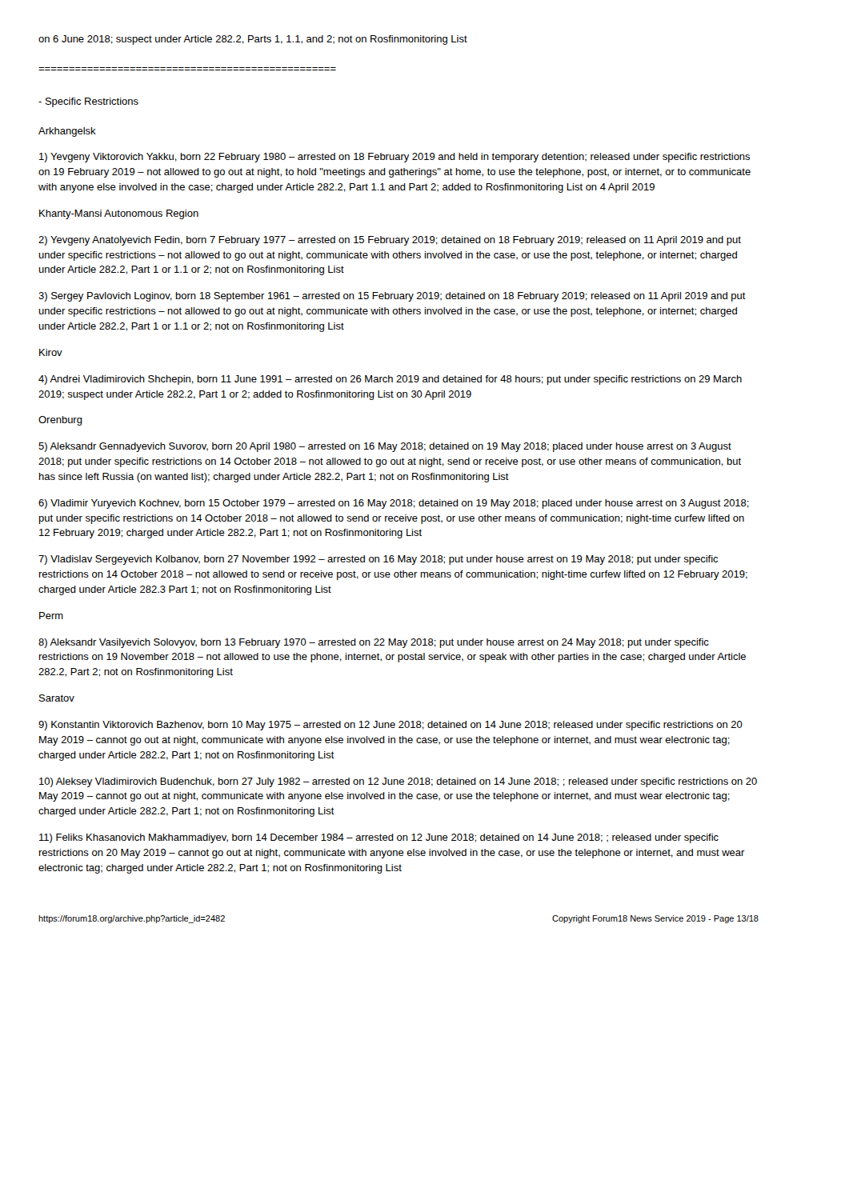on 6 June 2018; suspect under Article 282.2, Parts 1, 1.1, and 2; not on Rosfinmonitoring List
=================================================
- Specific Restrictions
Arkhangelsk
1) Yevgeny Viktorovich Yakku, born 22 February 1980 – arrested on 18 February 2019 and held in temporary detention; released under specific restrictions on 19 February 2019 – not allowed to go out at night, to hold "meetings and gatherings" at home, to use the telephone, post, or internet, or to communicate with anyone else involved in the case; charged under Article 282.2, Part 1.1 and Part 2; added to Rosfinmonitoring List on 4 April 2019
Khanty-Mansi Autonomous Region
2) Yevgeny Anatolyevich Fedin, born 7 February 1977 – arrested on 15 February 2019; detained on 18 February 2019; released on 11 April 2019 and put under specific restrictions – not allowed to go out at night, communicate with others involved in the case, or use the post, telephone, or internet; charged under Article 282.2, Part 1 or 1.1 or 2; not on Rosfinmonitoring List
3) Sergey Pavlovich Loginov, born 18 September 1961 – arrested on 15 February 2019; detained on 18 February 2019; released on 11 April 2019 and put under specific restrictions – not allowed to go out at night, communicate with others involved in the case, or use the post, telephone, or internet; charged under Article 282.2, Part 1 or 1.1 or 2; not on Rosfinmonitoring List
Kirov
4) Andrei Vladimirovich Shchepin, born 11 June 1991 – arrested on 26 March 2019 and detained for 48 hours; put under specific restrictions on 29 March 2019; suspect under Article 282.2, Part 1 or 2; added to Rosfinmonitoring List on 30 April 2019
Orenburg
5) Aleksandr Gennadyevich Suvorov, born 20 April 1980 – arrested on 16 May 2018; detained on 19 May 2018; placed under house arrest on 3 August 2018; put under specific restrictions on 14 October 2018 – not allowed to go out at night, send or receive post, or use other means of communication, but has since left Russia (on wanted list); charged under Article 282.2, Part 1; not on Rosfinmonitoring List
6) Vladimir Yuryevich Kochnev, born 15 October 1979 – arrested on 16 May 2018; detained on 19 May 2018; placed under house arrest on 3 August 2018; put under specific restrictions on 14 October 2018 – not allowed to send or receive post, or use other means of communication; night-time curfew lifted on 12 February 2019; charged under Article 282.2, Part 1; not on Rosfinmonitoring List
7) Vladislav Sergeyevich Kolbanov, born 27 November 1992 – arrested on 16 May 2018; put under house arrest on 19 May 2018; put under specific restrictions on 14 October 2018 – not allowed to send or receive post, or use other means of communication; night-time curfew lifted on 12 February 2019; charged under Article 282.3 Part 1; not on Rosfinmonitoring List
Perm
8) Aleksandr Vasilyevich Solovyov, born 13 February 1970 – arrested on 22 May 2018; put under house arrest on 24 May 2018; put under specific restrictions on 19 November 2018 – not allowed to use the phone, internet, or postal service, or speak with other parties in the case; charged under Article 282.2, Part 2; not on Rosfinmonitoring List
Saratov
9) Konstantin Viktorovich Bazhenov, born 10 May 1975 – arrested on 12 June 2018; detained on 14 June 2018; released under specific restrictions on 20 May 2019 – cannot go out at night, communicate with anyone else involved in the case, or use the telephone or internet, and must wear electronic tag; charged under Article 282.2, Part 1; not on Rosfinmonitoring List
10) Aleksey Vladimirovich Budenchuk, born 27 July 1982 – arrested on 12 June 2018; detained on 14 June 2018; ; released under specific restrictions on 20 May 2019 – cannot go out at night, communicate with anyone else involved in the case, or use the telephone or internet, and must wear electronic tag; charged under Article 282.2, Part 1; not on Rosfinmonitoring List
11) Feliks Khasanovich Makhammadiyev, born 14 December 1984 – arrested on 12 June 2018; detained on 14 June 2018; ; released under specific restrictions on 20 May 2019 – cannot go out at night, communicate with anyone else involved in the case, or use the telephone or internet, and must wear electronic tag; charged under Article 282.2, Part 1; not on Rosfinmonitoring List
https://forum18.org/archive.php?article_id=2482 Copyright Forum18 News Service 2019 - Page 13/18